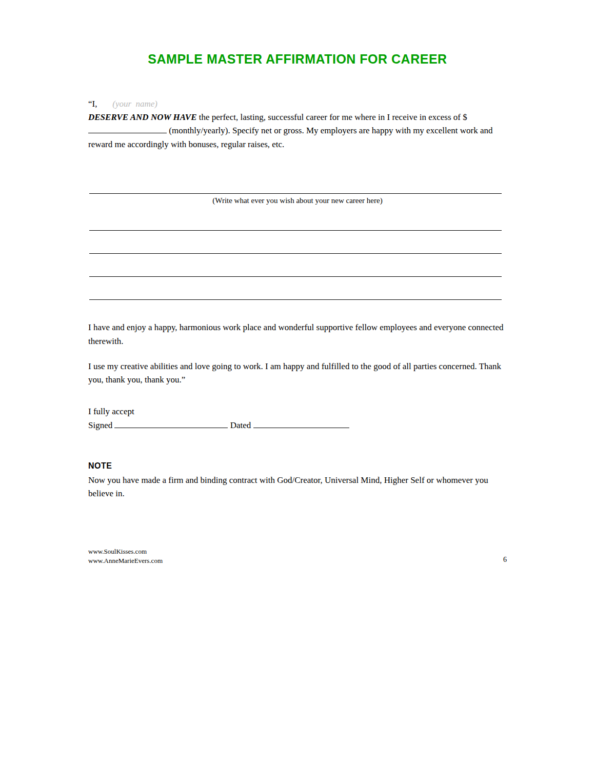SAMPLE MASTER AFFIRMATION FOR CAREER
“I, (your name)
DESERVE AND NOW HAVE the perfect, lasting, successful career for me where in I receive in excess of $ (monthly/yearly). Specify net or gross. My employers are happy with my excellent work and reward me accordingly with bonuses, regular raises, etc.
(Write what ever you wish about your new career here)
I have and enjoy a happy, harmonious work place and wonderful supportive fellow employees and everyone connected therewith.
I use my creative abilities and love going to work. I am happy and fulfilled to the good of all parties concerned. Thank you, thank you, thank you.”
I fully accept
Signed Dated
NOTE
Now you have made a firm and binding contract with God/Creator, Universal Mind, Higher Self or whomever you believe in.
www.SoulKisses.com
www.AnneMarieEvers.com
6